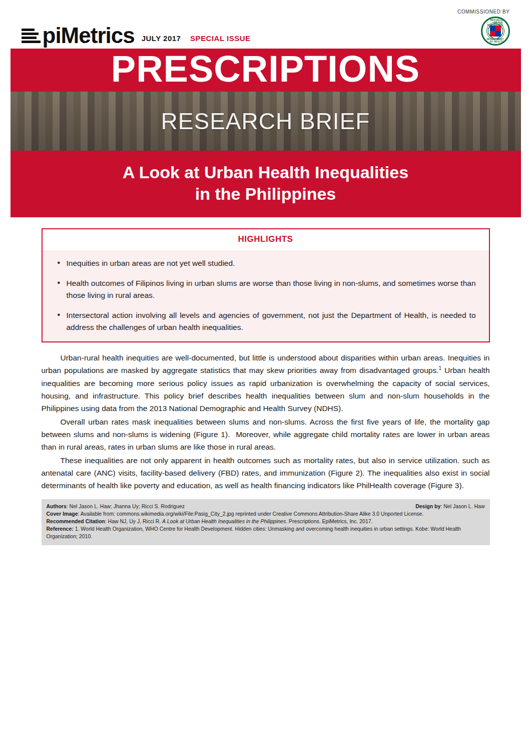piMetrics
JULY 2017 SPECIAL ISSUE
COMMISSIONED BY
REPUBLIC OF THE PHILIPPINES DEPARTMENT OF HEALTH
PRESCRIPTIONS
RESEARCH BRIEF
A Look at Urban Health Inequalities
in the Philippines
HIGHLIGHTS
Inequities in urban areas are not yet well studied.
Health outcomes of Filipinos living in urban slums are worse than those living in non-slums, and sometimes worse than those living in rural areas.
Intersectoral action involving all levels and agencies of government, not just the Department of Health, is needed to address the challenges of urban health inequalities.
Urban-rural health inequities are well-documented, but little is understood about disparities within urban areas. Inequities in urban populations are masked by aggregate statistics that may skew priorities away from disadvantaged groups.1 Urban health inequalities are becoming more serious policy issues as rapid urbanization is overwhelming the capacity of social services, housing, and infrastructure. This policy brief describes health inequalities between slum and non-slum households in the Philippines using data from the 2013 National Demographic and Health Survey (NDHS).
Overall urban rates mask inequalities between slums and non-slums. Across the first five years of life, the mortality gap between slums and non-slums is widening (Figure 1). Moreover, while aggregate child mortality rates are lower in urban areas than in rural areas, rates in urban slums are like those in rural areas.
These inequalities are not only apparent in health outcomes such as mortality rates, but also in service utilization. such as antenatal care (ANC) visits, facility-based delivery (FBD) rates, and immunization (Figure 2). The inequalities also exist in social determinants of health like poverty and education, as well as health financing indicators like PhilHealth coverage (Figure 3).
Authors: Nel Jason L. Haw; Jhanna Uy; Ricci S. Rodriguez
Design by: Nel Jason L. Haw
Cover Image: Available from: commons.wikimedia.org/wiki/File:Pasig_City_2.jpg reprinted under Creative Commons Attribution-Share Alike 3.0 Unported License.
Recommended Citation: Haw NJ, Uy J, Ricci R. A Look at Urban Health Inequalities in the Philippines. Prescriptions. EpiMetrics, Inc. 2017.
Reference: 1. World Health Organization, WHO Centre for Health Development. Hidden cities: Unmasking and overcoming health inequities in urban settings. Kobe: World Health Organization; 2010.